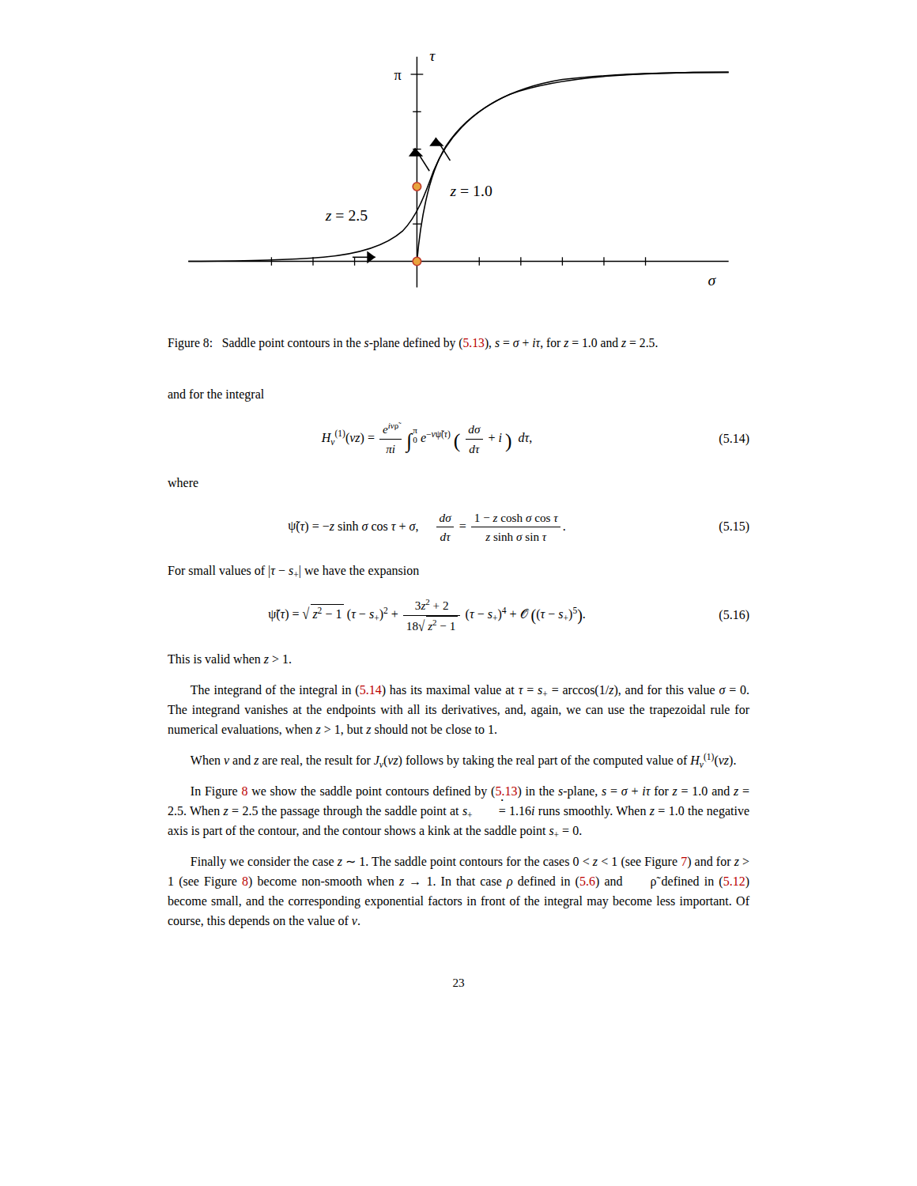τ σ π z = 1.0 z = 2.5
Figure 8: Saddle point contours in the s-plane defined by (5.13), s = σ + iτ, for z = 1.0 and z = 2.5.
and for the integral
Hν(1)(νz) = eiνρ̃πi ∫π 0 e−νψ̃(τ) ( dσ dτ + i ) dτ,
(5.14)
where
ψ̃(τ) = −z sinh σ cos τ + σ, dσ dτ = 1 − z cosh σ cos τ z sinh σ sin τ.
(5.15)
For small values of |τ − s+| we have the expansion
ψ̃(τ) = √z2 − 1 (τ − s+)2 + 3z2 + 218√z2 − 1 (τ − s+)4 + 𝒪 ((τ − s+)5).
(5.16)
This is valid when z > 1.
The integrand of the integral in (5.14) has its maximal value at τ = s+ = arccos(1/z), and for this value σ = 0. The integrand vanishes at the endpoints with all its derivatives, and, again, we can use the trapezoidal rule for numerical evaluations, when z > 1, but z should not be close to 1.
When ν and z are real, the result for Jν(νz) follows by taking the real part of the computed value of Hν(1)(νz).
In Figure 8 we show the saddle point contours defined by (5.13) in the s-plane, s = σ + iτ for z = 1.0 and z = 2.5. When z = 2.5 the passage through the saddle point at s+ = 1.16i runs smoothly. When z = 1.0 the negative axis is part of the contour, and the contour shows a kink at the saddle point s+ = 0.
Finally we consider the case z ∼ 1. The saddle point contours for the cases 0 < z < 1 (see Figure 7) and for z > 1 (see Figure 8) become non-smooth when z → 1. In that case ρ defined in (5.6) and ρ̃ defined in (5.12) become small, and the corresponding exponential factors in front of the integral may become less important. Of course, this depends on the value of ν.
23